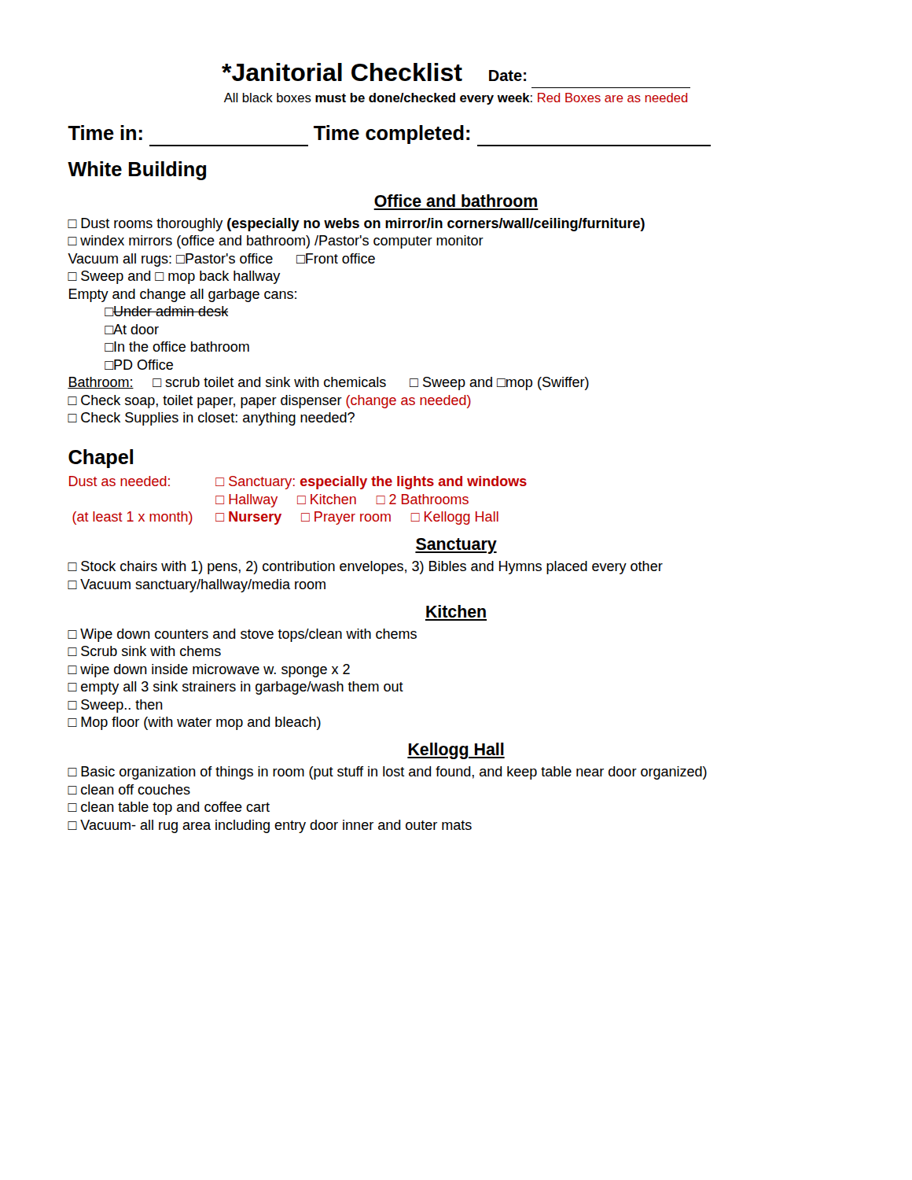*Janitorial Checklist Date:
All black boxes must be done/checked every week: Red Boxes are as needed
Time in: Time completed:
White Building
Office and bathroom
□ Dust rooms thoroughly (especially no webs on mirror/in corners/wall/ceiling/furniture)
□ windex mirrors (office and bathroom) /Pastor's computer monitor
Vacuum all rugs: □Pastor's office □Front office
□ Sweep and □ mop back hallway
Empty and change all garbage cans:
□Under admin desk
□At door
□In the office bathroom
□PD Office
Bathroom: □ scrub toilet and sink with chemicals □ Sweep and □mop (Swiffer)
□ Check soap, toilet paper, paper dispenser (change as needed)
□ Check Supplies in closet: anything needed?
Chapel
| Dust as needed: | □ Sanctuary: especially the lights and windows |
| | □ Hallway □ Kitchen □ 2 Bathrooms |
| (at least 1 x month) | □ Nursery □ Prayer room □ Kellogg Hall |
Sanctuary
□ Stock chairs with 1) pens, 2) contribution envelopes, 3) Bibles and Hymns placed every other
□ Vacuum sanctuary/hallway/media room
Kitchen
□ Wipe down counters and stove tops/clean with chems
□ Scrub sink with chems
□ wipe down inside microwave w. sponge x 2
□ empty all 3 sink strainers in garbage/wash them out
□ Sweep.. then
□ Mop floor (with water mop and bleach)
Kellogg Hall
□ Basic organization of things in room (put stuff in lost and found, and keep table near door organized)
□ clean off couches
□ clean table top and coffee cart
□ Vacuum- all rug area including entry door inner and outer mats